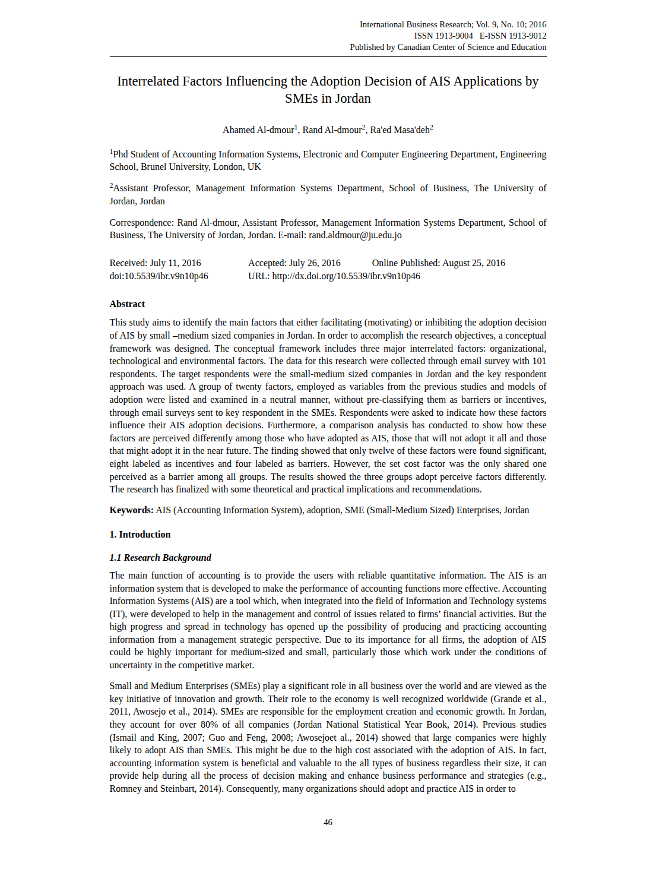International Business Research; Vol. 9, No. 10; 2016
ISSN 1913-9004 E-ISSN 1913-9012
Published by Canadian Center of Science and Education
Interrelated Factors Influencing the Adoption Decision of AIS Applications by SMEs in Jordan
Ahamed Al-dmour1, Rand Al-dmour2, Ra'ed Masa'deh2
1Phd Student of Accounting Information Systems, Electronic and Computer Engineering Department, Engineering School, Brunel University, London, UK
2Assistant Professor, Management Information Systems Department, School of Business, The University of Jordan, Jordan
Correspondence: Rand Al-dmour, Assistant Professor, Management Information Systems Department, School of Business, The University of Jordan, Jordan. E-mail: rand.aldmour@ju.edu.jo
| Received: July 11, 2016 | Accepted: July 26, 2016 | Online Published: August 25, 2016 |
| doi:10.5539/ibr.v9n10p46 | URL: http://dx.doi.org/10.5539/ibr.v9n10p46 |
Abstract
This study aims to identify the main factors that either facilitating (motivating) or inhibiting the adoption decision of AIS by small –medium sized companies in Jordan. In order to accomplish the research objectives, a conceptual framework was designed. The conceptual framework includes three major interrelated factors: organizational, technological and environmental factors. The data for this research were collected through email survey with 101 respondents. The target respondents were the small-medium sized companies in Jordan and the key respondent approach was used. A group of twenty factors, employed as variables from the previous studies and models of adoption were listed and examined in a neutral manner, without pre-classifying them as barriers or incentives, through email surveys sent to key respondent in the SMEs. Respondents were asked to indicate how these factors influence their AIS adoption decisions. Furthermore, a comparison analysis has conducted to show how these factors are perceived differently among those who have adopted as AIS, those that will not adopt it all and those that might adopt it in the near future. The finding showed that only twelve of these factors were found significant, eight labeled as incentives and four labeled as barriers. However, the set cost factor was the only shared one perceived as a barrier among all groups. The results showed the three groups adopt perceive factors differently. The research has finalized with some theoretical and practical implications and recommendations.
Keywords: AIS (Accounting Information System), adoption, SME (Small-Medium Sized) Enterprises, Jordan
1. Introduction
1.1 Research Background
The main function of accounting is to provide the users with reliable quantitative information. The AIS is an information system that is developed to make the performance of accounting functions more effective. Accounting Information Systems (AIS) are a tool which, when integrated into the field of Information and Technology systems (IT), were developed to help in the management and control of issues related to firms’ financial activities. But the high progress and spread in technology has opened up the possibility of producing and practicing accounting information from a management strategic perspective. Due to its importance for all firms, the adoption of AIS could be highly important for medium-sized and small, particularly those which work under the conditions of uncertainty in the competitive market.
Small and Medium Enterprises (SMEs) play a significant role in all business over the world and are viewed as the key initiative of innovation and growth. Their role to the economy is well recognized worldwide (Grande et al., 2011, Awosejo et al., 2014). SMEs are responsible for the employment creation and economic growth. In Jordan, they account for over 80% of all companies (Jordan National Statistical Year Book, 2014). Previous studies (Ismail and King, 2007; Guo and Feng, 2008; Awosejoet al., 2014) showed that large companies were highly likely to adopt AIS than SMEs. This might be due to the high cost associated with the adoption of AIS. In fact, accounting information system is beneficial and valuable to the all types of business regardless their size, it can provide help during all the process of decision making and enhance business performance and strategies (e.g., Romney and Steinbart, 2014). Consequently, many organizations should adopt and practice AIS in order to
46